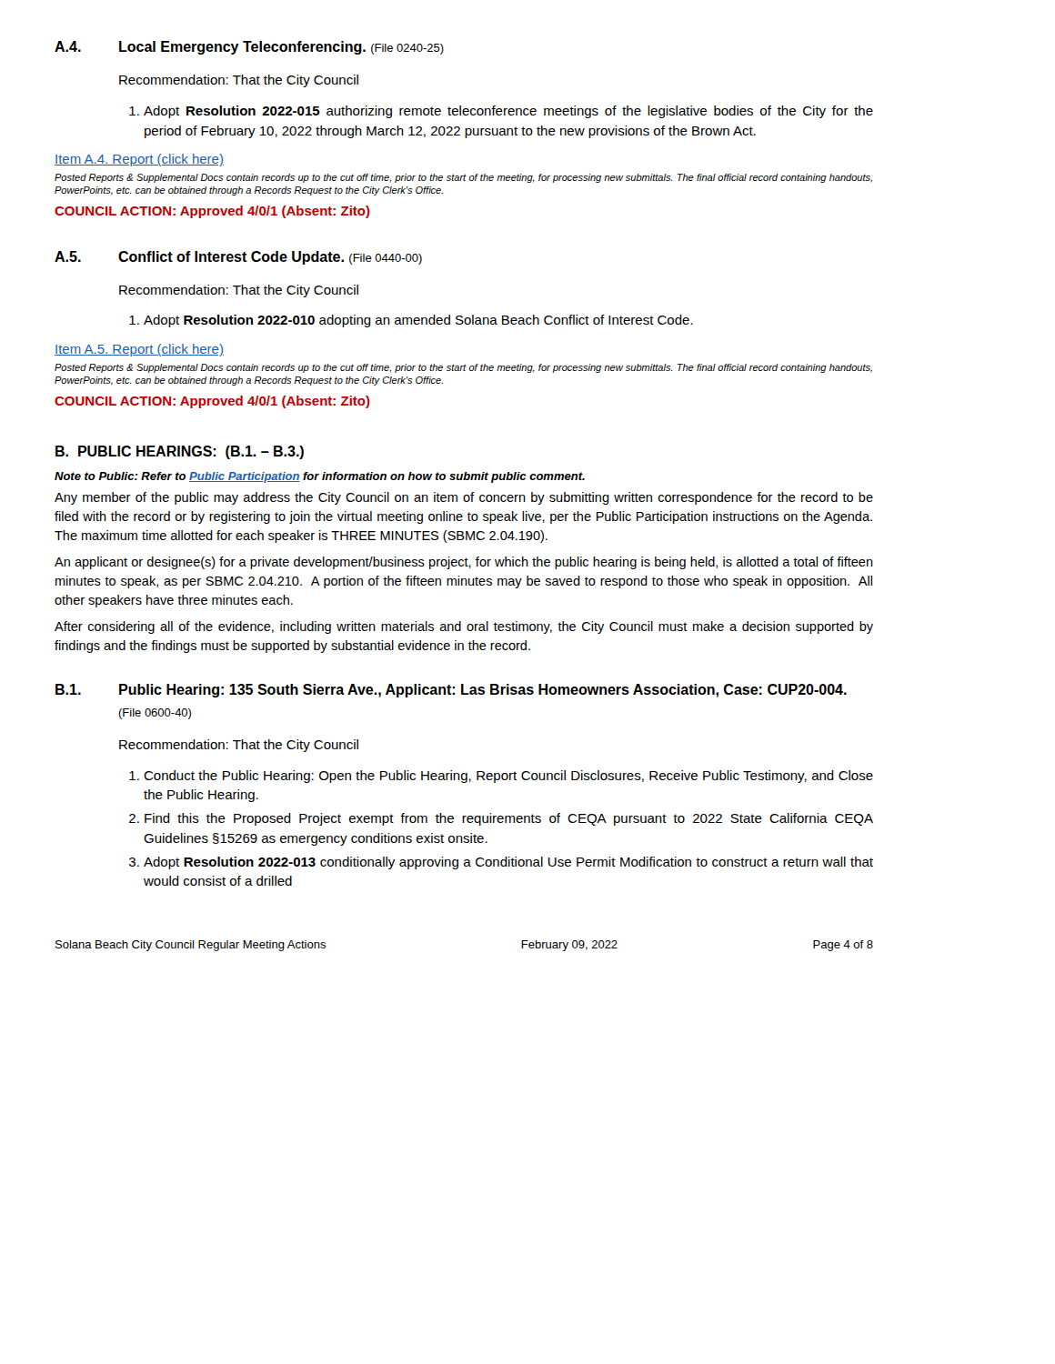A.4. Local Emergency Teleconferencing. (File 0240-25)
Recommendation: That the City Council
Adopt Resolution 2022-015 authorizing remote teleconference meetings of the legislative bodies of the City for the period of February 10, 2022 through March 12, 2022 pursuant to the new provisions of the Brown Act.
Item A.4. Report (click here)
Posted Reports & Supplemental Docs contain records up to the cut off time, prior to the start of the meeting, for processing new submittals. The final official record containing handouts, PowerPoints, etc. can be obtained through a Records Request to the City Clerk's Office.
COUNCIL ACTION: Approved 4/0/1 (Absent: Zito)
A.5. Conflict of Interest Code Update. (File 0440-00)
Recommendation: That the City Council
Adopt Resolution 2022-010 adopting an amended Solana Beach Conflict of Interest Code.
Item A.5. Report (click here)
Posted Reports & Supplemental Docs contain records up to the cut off time, prior to the start of the meeting, for processing new submittals. The final official record containing handouts, PowerPoints, etc. can be obtained through a Records Request to the City Clerk's Office.
COUNCIL ACTION: Approved 4/0/1 (Absent: Zito)
B. PUBLIC HEARINGS: (B.1. – B.3.)
Note to Public: Refer to Public Participation for information on how to submit public comment.
Any member of the public may address the City Council on an item of concern by submitting written correspondence for the record to be filed with the record or by registering to join the virtual meeting online to speak live, per the Public Participation instructions on the Agenda. The maximum time allotted for each speaker is THREE MINUTES (SBMC 2.04.190).
An applicant or designee(s) for a private development/business project, for which the public hearing is being held, is allotted a total of fifteen minutes to speak, as per SBMC 2.04.210. A portion of the fifteen minutes may be saved to respond to those who speak in opposition. All other speakers have three minutes each.
After considering all of the evidence, including written materials and oral testimony, the City Council must make a decision supported by findings and the findings must be supported by substantial evidence in the record.
B.1. Public Hearing: 135 South Sierra Ave., Applicant: Las Brisas Homeowners Association, Case: CUP20-004. (File 0600-40)
Recommendation: That the City Council
Conduct the Public Hearing: Open the Public Hearing, Report Council Disclosures, Receive Public Testimony, and Close the Public Hearing.
Find this the Proposed Project exempt from the requirements of CEQA pursuant to 2022 State California CEQA Guidelines §15269 as emergency conditions exist onsite.
Adopt Resolution 2022-013 conditionally approving a Conditional Use Permit Modification to construct a return wall that would consist of a drilled
Solana Beach City Council Regular Meeting Actions February 09, 2022 Page 4 of 8